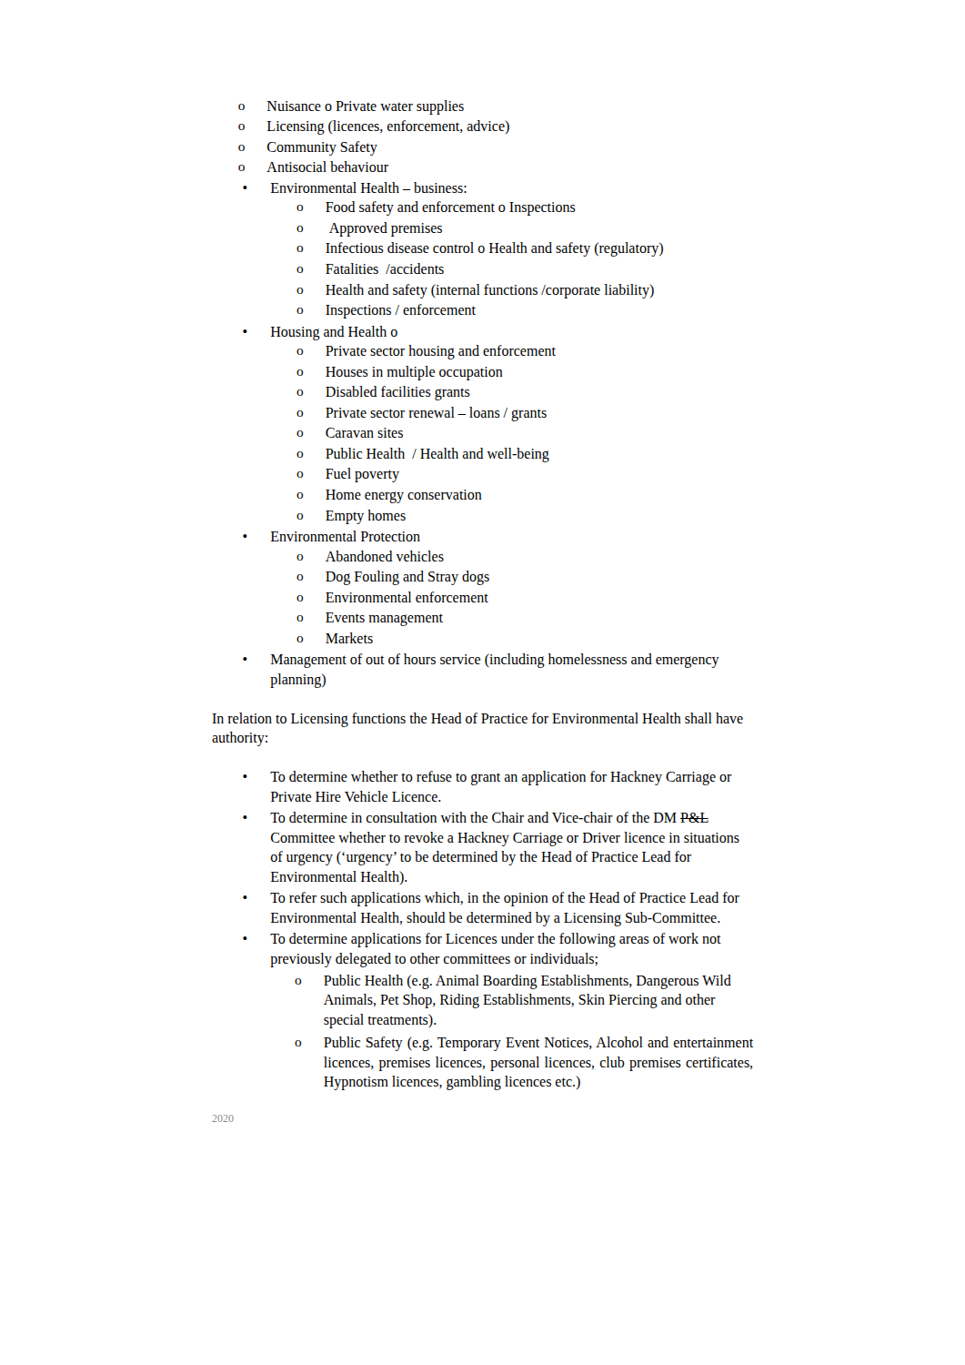Nuisance o Private water supplies
Licensing (licences, enforcement, advice)
Community Safety
Antisocial behaviour
Environmental Health – business:
Food safety and enforcement o Inspections
Approved premises
Infectious disease control o Health and safety (regulatory)
Fatalities /accidents
Health and safety (internal functions /corporate liability)
Inspections / enforcement
Housing and Health o
Private sector housing and enforcement
Houses in multiple occupation
Disabled facilities grants
Private sector renewal – loans / grants
Caravan sites
Public Health / Health and well-being
Fuel poverty
Home energy conservation
Empty homes
Environmental Protection
Abandoned vehicles
Dog Fouling and Stray dogs
Environmental enforcement
Events management
Markets
Management of out of hours service (including homelessness and emergency planning)
In relation to Licensing functions the Head of Practice for Environmental Health shall have authority:
To determine whether to refuse to grant an application for Hackney Carriage or Private Hire Vehicle Licence.
To determine in consultation with the Chair and Vice-chair of the DM P&L Committee whether to revoke a Hackney Carriage or Driver licence in situations of urgency (‘urgency’ to be determined by the Head of Practice Lead for Environmental Health).
To refer such applications which, in the opinion of the Head of Practice Lead for Environmental Health, should be determined by a Licensing Sub-Committee.
To determine applications for Licences under the following areas of work not previously delegated to other committees or individuals;
Public Health (e.g. Animal Boarding Establishments, Dangerous Wild Animals, Pet Shop, Riding Establishments, Skin Piercing and other special treatments).
Public Safety (e.g. Temporary Event Notices, Alcohol and entertainment licences, premises licences, personal licences, club premises certificates, Hypnotism licences, gambling licences etc.)
2020